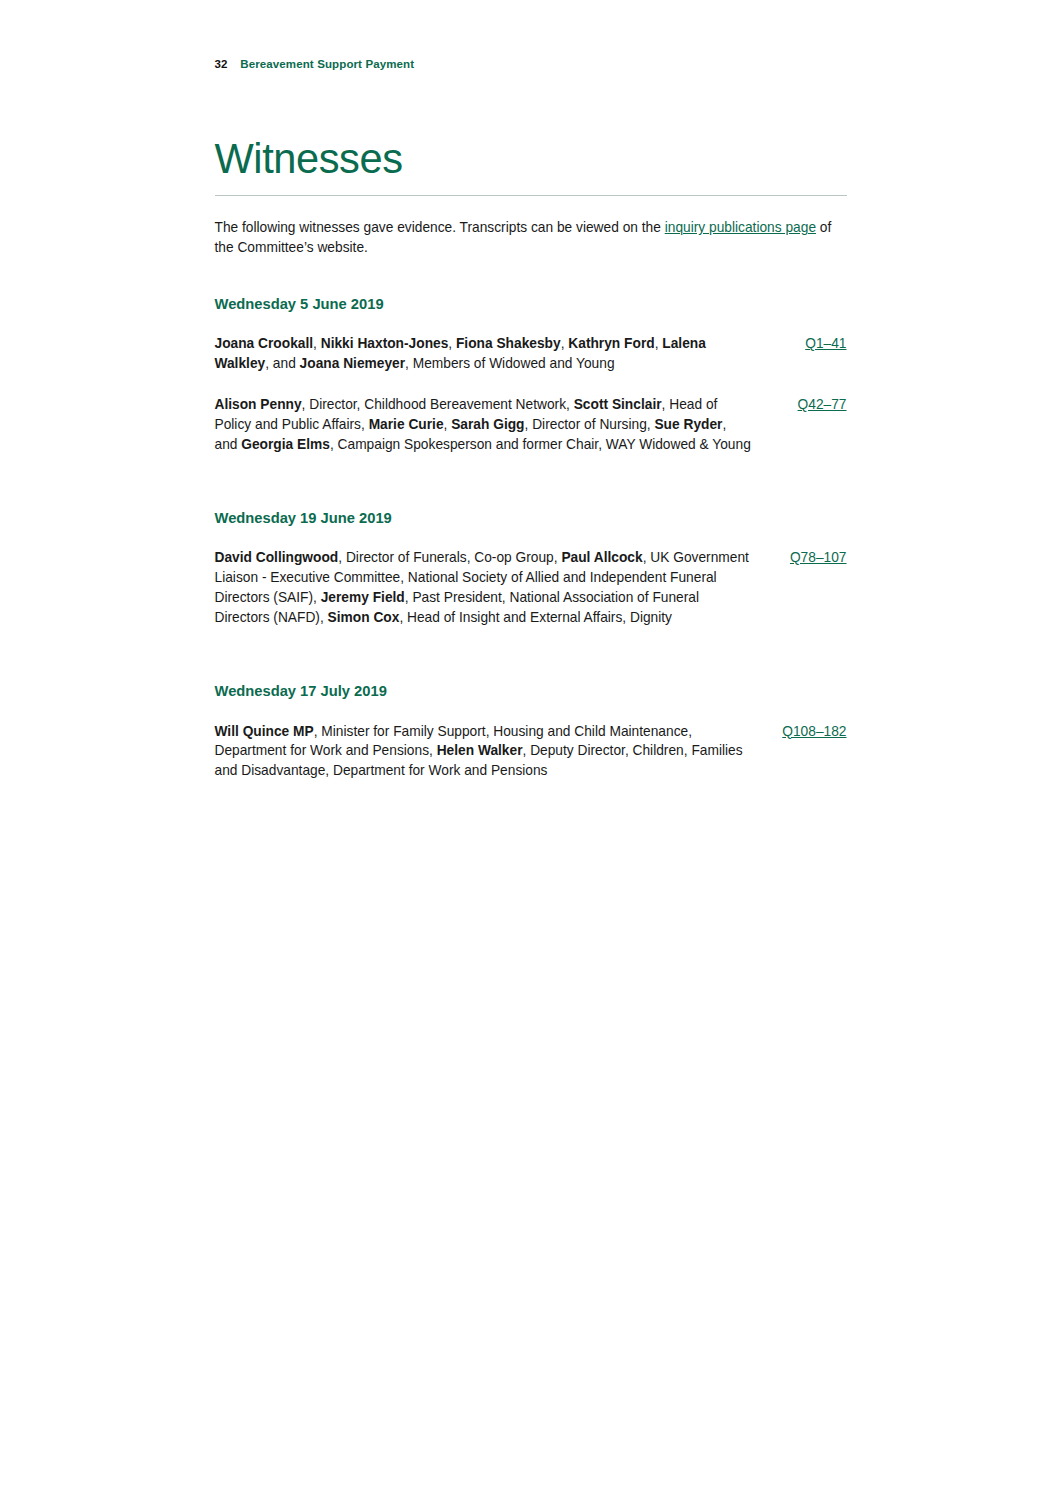32 Bereavement Support Payment
Witnesses
The following witnesses gave evidence. Transcripts can be viewed on the inquiry publications page of the Committee’s website.
Wednesday 5 June 2019
| Joana Crookall , Nikki Haxton-Jones , Fiona Shakesby , Kathryn Ford , Lalena Walkley , and Joana Niemeyer , Members of Widowed and Young | Q1–41 |
| Alison Penny , Director, Childhood Bereavement Network, Scott Sinclair , Head of Policy and Public Affairs, Marie Curie , Sarah Gigg , Director of Nursing, Sue Ryder , and Georgia Elms , Campaign Spokesperson and former Chair, WAY Widowed & Young | Q42–77 |
Wednesday 19 June 2019
| David Collingwood , Director of Funerals, Co-op Group, Paul Allcock , UK Government Liaison - Executive Committee, National Society of Allied and Independent Funeral Directors (SAIF), Jeremy Field , Past President, National Association of Funeral Directors (NAFD), Simon Cox , Head of Insight and External Affairs, Dignity | Q78–107 |
Wednesday 17 July 2019
| Will Quince MP , Minister for Family Support, Housing and Child Maintenance, Department for Work and Pensions, Helen Walker , Deputy Director, Children, Families and Disadvantage, Department for Work and Pensions | Q108–182 |